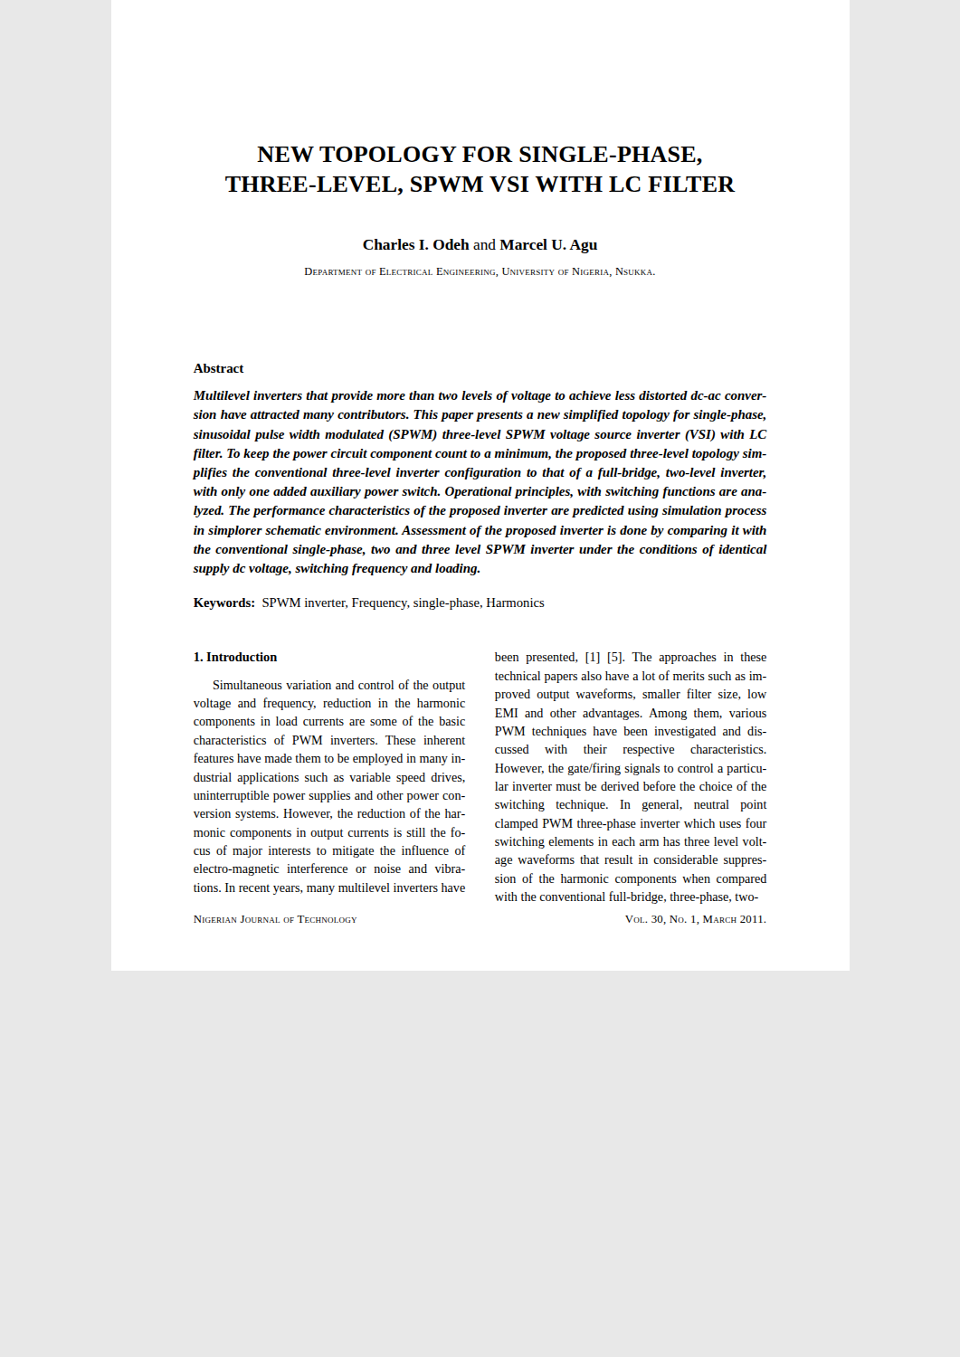New Topology for Single-Phase,
Three-Level, SPWM VSI with LC Filter
Charles I. Odeh and Marcel U. Agu
Department of Electrical Engineering, University of Nigeria, Nsukka.
Abstract
Multilevel inverters that provide more than two levels of voltage to achieve less distorted dc-ac conversion have attracted many contributors. This paper presents a new simplified topology for single-phase, sinusoidal pulse width modulated (SPWM) three-level SPWM voltage source inverter (VSI) with LC filter. To keep the power circuit component count to a minimum, the proposed three-level topology simplifies the conventional three-level inverter configuration to that of a full-bridge, two-level inverter, with only one added auxiliary power switch. Operational principles, with switching functions are analyzed. The performance characteristics of the proposed inverter are predicted using simulation process in simplorer schematic environment. Assessment of the proposed inverter is done by comparing it with the conventional single-phase, two and three level SPWM inverter under the conditions of identical supply dc voltage, switching frequency and loading.
Keywords: SPWM inverter, Frequency, single-phase, Harmonics
1. Introduction
Simultaneous variation and control of the output voltage and frequency, reduction in the harmonic components in load currents are some of the basic characteristics of PWM inverters. These inherent features have made them to be employed in many industrial applications such as variable speed drives, uninterruptible power supplies and other power conversion systems. However, the reduction of the harmonic components in output currents is still the focus of major interests to mitigate the influence of electro-magnetic interference or noise and vibrations. In recent years, many multilevel inverters have been presented, [1] [5]. The approaches in these technical papers also have a lot of merits such as improved output waveforms, smaller filter size, low EMI and other advantages. Among them, various PWM techniques have been investigated and discussed with their respective characteristics. However, the gate/firing signals to control a particular inverter must be derived before the choice of the switching technique. In general, neutral point clamped PWM three-phase inverter which uses four switching elements in each arm has three level voltage waveforms that result in considerable suppression of the harmonic components when compared with the conventional full-bridge, three-phase, two-
Nigerian Journal of Technology Vol. 30, No. 1, March 2011.